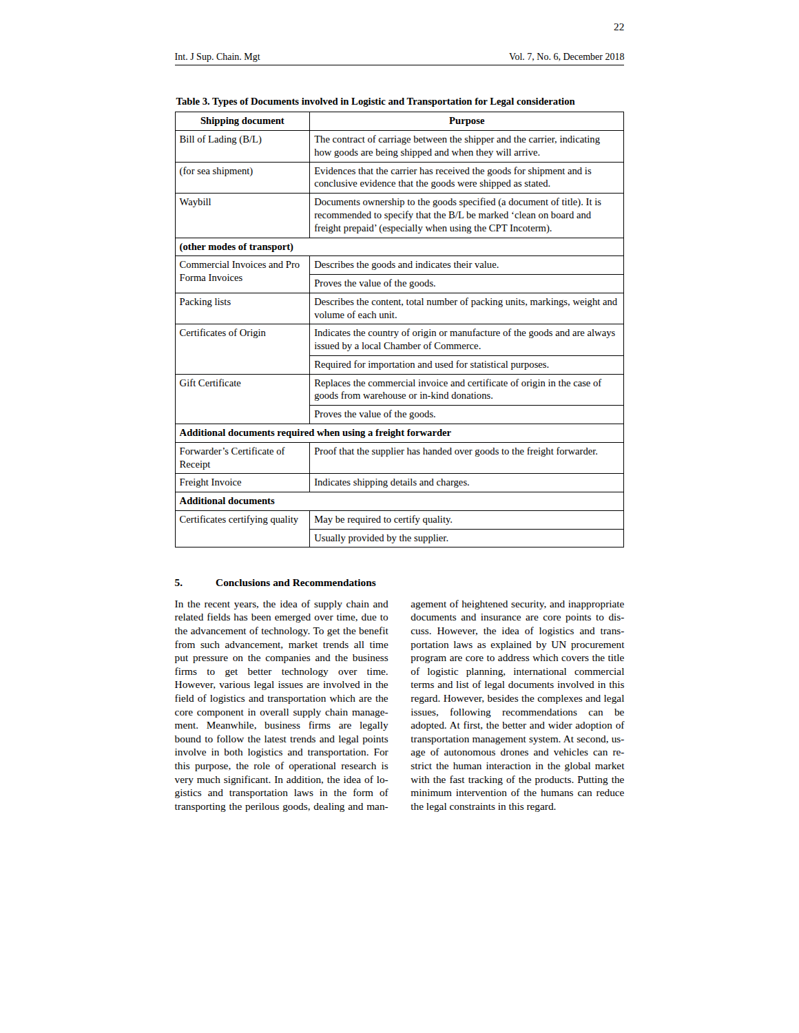22
Int. J Sup. Chain. Mgt Vol. 7, No. 6, December 2018
Table 3. Types of Documents involved in Logistic and Transportation for Legal consideration
| Shipping document | Purpose |
| --- | --- |
| Bill of Lading (B/L) | The contract of carriage between the shipper and the carrier, indicating how goods are being shipped and when they will arrive. |
| (for sea shipment) | Evidences that the carrier has received the goods for shipment and is conclusive evidence that the goods were shipped as stated. |
| Waybill | Documents ownership to the goods specified (a document of title). It is recommended to specify that the B/L be marked ‘clean on board and freight prepaid’ (especially when using the CPT Incoterm). |
| (other modes of transport) |
| Commercial Invoices and Pro Forma Invoices | Describes the goods and indicates their value. |
| Proves the value of the goods. |
| Packing lists | Describes the content, total number of packing units, markings, weight and volume of each unit. |
| Certificates of Origin | Indicates the country of origin or manufacture of the goods and are always issued by a local Chamber of Commerce. |
| Required for importation and used for statistical purposes. |
| Gift Certificate | Replaces the commercial invoice and certificate of origin in the case of goods from warehouse or in-kind donations. |
| Proves the value of the goods. |
| Additional documents required when using a freight forwarder |
| Forwarder’s Certificate of Receipt | Proof that the supplier has handed over goods to the freight forwarder. |
| Freight Invoice | Indicates shipping details and charges. |
| Additional documents |
| Certificates certifying quality | May be required to certify quality. |
| Usually provided by the supplier. |
5. Conclusions and Recommendations
In the recent years, the idea of supply chain and related fields has been emerged over time, due to the advancement of technology. To get the benefit from such advancement, market trends all time put pressure on the companies and the business firms to get better technology over time. However, various legal issues are involved in the field of logistics and transportation which are the core component in overall supply chain management. Meanwhile, business firms are legally bound to follow the latest trends and legal points involve in both logistics and transportation. For this purpose, the role of operational research is very much significant. In addition, the idea of logistics and transportation laws in the form of transporting the perilous goods, dealing and management of heightened security, and inappropriate documents and insurance are core points to discuss. However, the idea of logistics and transportation laws as explained by UN procurement program are core to address which covers the title of logistic planning, international commercial terms and list of legal documents involved in this regard. However, besides the complexes and legal issues, following recommendations can be adopted. At first, the better and wider adoption of transportation management system. At second, usage of autonomous drones and vehicles can restrict the human interaction in the global market with the fast tracking of the products. Putting the minimum intervention of the humans can reduce the legal constraints in this regard.